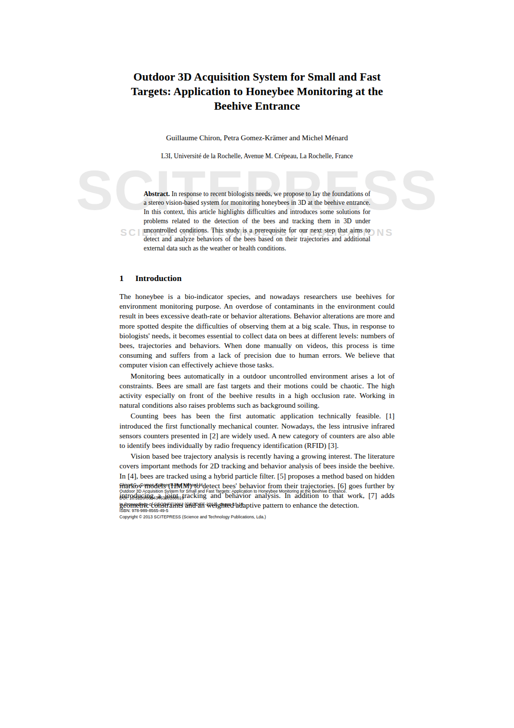SCITEPRESS
SCIENCE AND TECHNOLOGY PUBLICATIONS
Outdoor 3D Acquisition System for Small and Fast
Targets: Application to Honeybee Monitoring at the
Beehive Entrance
Guillaume Chiron, Petra Gomez-Krämer and Michel Ménard
L3I, Université de la Rochelle, Avenue M. Crépeau, La Rochelle, France
Abstract. In response to recent biologists needs, we propose to lay the foundations of a stereo vision-based system for monitoring honeybees in 3D at the beehive entrance. In this context, this article highlights difficulties and introduces some solutions for problems related to the detection of the bees and tracking them in 3D under uncontrolled conditions. This study is a prerequisite for our next step that aims to detect and analyze behaviors of the bees based on their trajectories and additional external data such as the weather or health conditions.
1 Introduction
The honeybee is a bio-indicator species, and nowadays researchers use beehives for environment monitoring purpose. An overdose of contaminants in the environment could result in bees excessive death-rate or behavior alterations. Behavior alterations are more and more spotted despite the difficulties of observing them at a big scale. Thus, in response to biologists' needs, it becomes essential to collect data on bees at different levels: numbers of bees, trajectories and behaviors. When done manually on videos, this process is time consuming and suffers from a lack of precision due to human errors. We believe that computer vision can effectively achieve those tasks.
Monitoring bees automatically in a outdoor uncontrolled environment arises a lot of constraints. Bees are small are fast targets and their motions could be chaotic. The high activity especially on front of the beehive results in a high occlusion rate. Working in natural conditions also raises problems such as background soiling.
Counting bees has been the first automatic application technically feasible. [1] introduced the first functionally mechanical counter. Nowadays, the less intrusive infrared sensors counters presented in [2] are widely used. A new category of counters are also able to identify bees individually by radio frequency identification (RFID) [3].
Vision based bee trajectory analysis is recently having a growing interest. The literature covers important methods for 2D tracking and behavior analysis of bees inside the beehive. In [4], bees are tracked using a hybrid particle filter. [5] proposes a method based on hidden markov models (HMM) to detect bees' behavior from their trajectories. [6] goes further by introducing a joint tracking and behavior analysis. In addition to that work, [7] adds geometric constraints and an weighted adaptive pattern to enhance the detection.
Chiron G., Gomez-Krämer P. and Ménard M..
Outdoor 3D Acquisition System for Small and Fast Targets: Application to Honeybee Monitoring at the Beehive Entrance.
DOI: 10.5220/0004346300100019
In Proceedings of GEODIFF 2013 (GEODIFF-2013), pages 10-19
ISBN: 978-989-8565-49-5
Copyright © 2013 SCITEPRESS (Science and Technology Publications, Lda.)